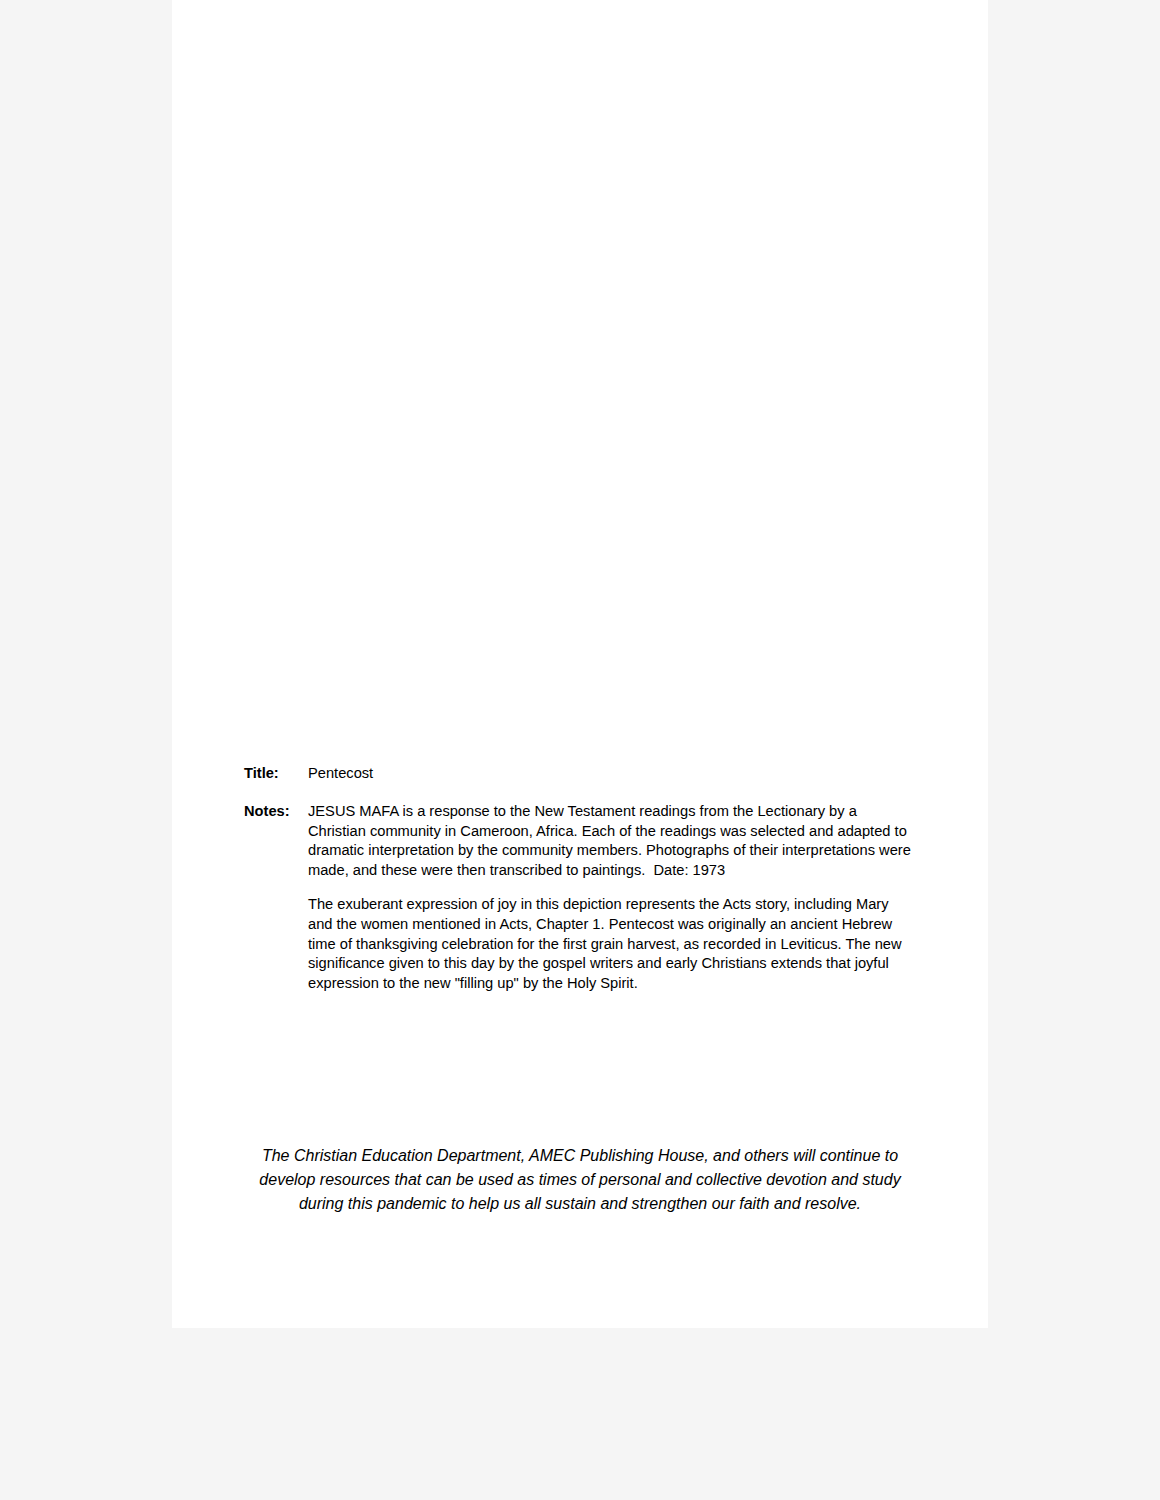Title:
Pentecost
Notes:
JESUS MAFA is a response to the New Testament readings from the Lectionary by a Christian community in Cameroon, Africa. Each of the readings was selected and adapted to dramatic interpretation by the community members. Photographs of their interpretations were made, and these were then transcribed to paintings. Date: 1973
The exuberant expression of joy in this depiction represents the Acts story, including Mary and the women mentioned in Acts, Chapter 1. Pentecost was originally an ancient Hebrew time of thanksgiving celebration for the first grain harvest, as recorded in Leviticus. The new significance given to this day by the gospel writers and early Christians extends that joyful expression to the new "filling up" by the Holy Spirit.
The Christian Education Department, AMEC Publishing House, and others will continue to develop resources that can be used as times of personal and collective devotion and study during this pandemic to help us all sustain and strengthen our faith and resolve.